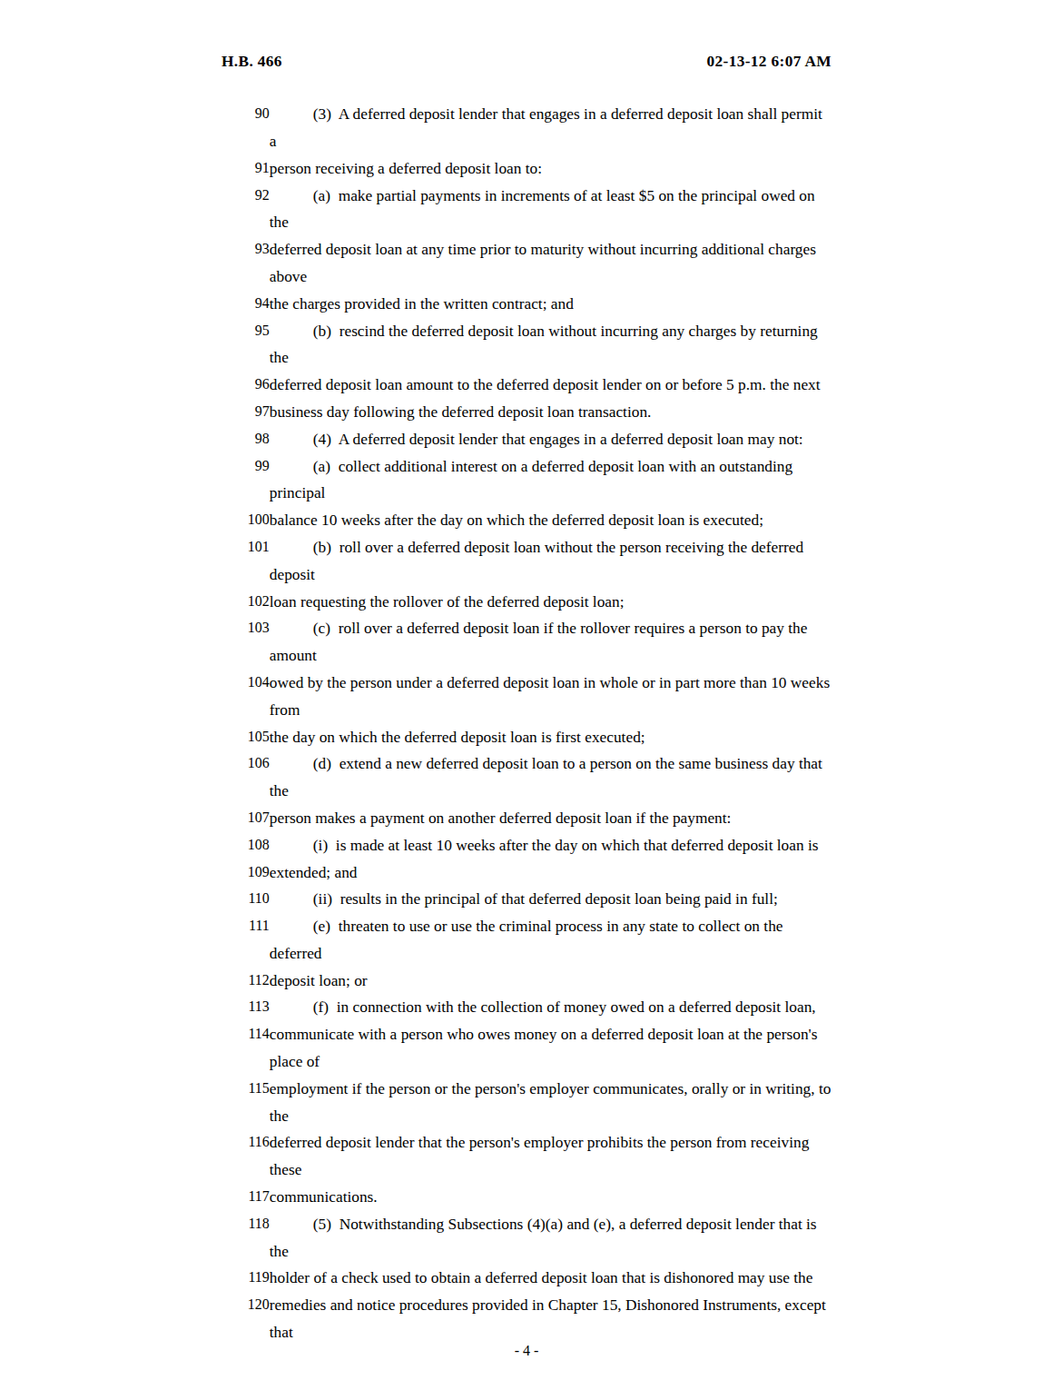H.B. 466 02-13-12 6:07 AM
| 90 | (3) A deferred deposit lender that engages in a deferred deposit loan shall permit a |
| 91 | person receiving a deferred deposit loan to: |
| 92 | (a) make partial payments in increments of at least $5 on the principal owed on the |
| 93 | deferred deposit loan at any time prior to maturity without incurring additional charges above |
| 94 | the charges provided in the written contract; and |
| 95 | (b) rescind the deferred deposit loan without incurring any charges by returning the |
| 96 | deferred deposit loan amount to the deferred deposit lender on or before 5 p.m. the next |
| 97 | business day following the deferred deposit loan transaction. |
| 98 | (4) A deferred deposit lender that engages in a deferred deposit loan may not: |
| 99 | (a) collect additional interest on a deferred deposit loan with an outstanding principal |
| 100 | balance 10 weeks after the day on which the deferred deposit loan is executed; |
| 101 | (b) roll over a deferred deposit loan without the person receiving the deferred deposit |
| 102 | loan requesting the rollover of the deferred deposit loan; |
| 103 | (c) roll over a deferred deposit loan if the rollover requires a person to pay the amount |
| 104 | owed by the person under a deferred deposit loan in whole or in part more than 10 weeks from |
| 105 | the day on which the deferred deposit loan is first executed; |
| 106 | (d) extend a new deferred deposit loan to a person on the same business day that the |
| 107 | person makes a payment on another deferred deposit loan if the payment: |
| 108 | (i) is made at least 10 weeks after the day on which that deferred deposit loan is |
| 109 | extended; and |
| 110 | (ii) results in the principal of that deferred deposit loan being paid in full; |
| 111 | (e) threaten to use or use the criminal process in any state to collect on the deferred |
| 112 | deposit loan; or |
| 113 | (f) in connection with the collection of money owed on a deferred deposit loan, |
| 114 | communicate with a person who owes money on a deferred deposit loan at the person's place of |
| 115 | employment if the person or the person's employer communicates, orally or in writing, to the |
| 116 | deferred deposit lender that the person's employer prohibits the person from receiving these |
| 117 | communications. |
| 118 | (5) Notwithstanding Subsections (4)(a) and (e), a deferred deposit lender that is the |
| 119 | holder of a check used to obtain a deferred deposit loan that is dishonored may use the |
| 120 | remedies and notice procedures provided in Chapter 15, Dishonored Instruments, except that |
- 4 -